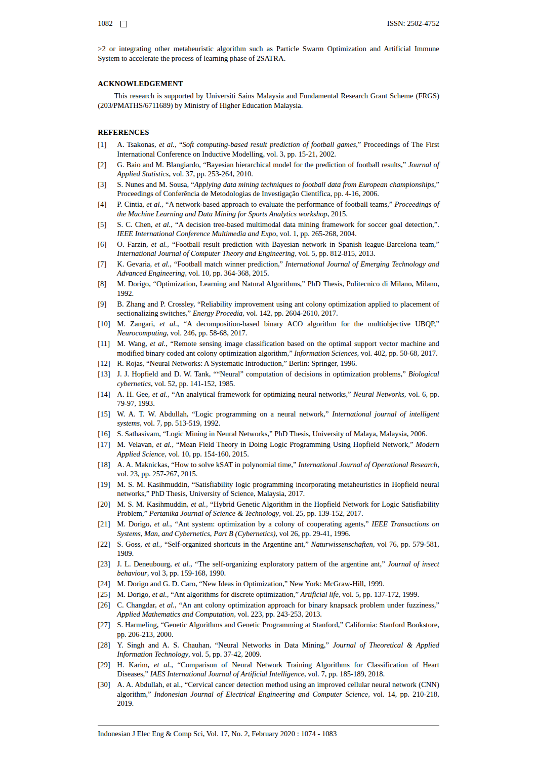1082
ISSN: 2502-4752
>2 or integrating other metaheuristic algorithm such as Particle Swarm Optimization and Artificial Immune System to accelerate the process of learning phase of 2SATRA.
Acknowledgement
This research is supported by Universiti Sains Malaysia and Fundamental Research Grant Scheme (FRGS) (203/PMATHS/6711689) by Ministry of Higher Education Malaysia.
References
A. Tsakonas, et al., “Soft computing-based result prediction of football games,” Proceedings of The First International Conference on Inductive Modelling, vol. 3, pp. 15-21, 2002.
G. Baio and M. Blangiardo, “Bayesian hierarchical model for the prediction of football results,” Journal of Applied Statistics, vol. 37, pp. 253-264, 2010.
S. Nunes and M. Sousa, “Applying data mining techniques to football data from European championships,” Proceedings of Conferência de Metodologias de Investigação Científica, pp. 4-16, 2006.
P. Cintia, et al., “A network-based approach to evaluate the performance of football teams,” Proceedings of the Machine Learning and Data Mining for Sports Analytics workshop, 2015.
S. C. Chen, et al., “A decision tree-based multimodal data mining framework for soccer goal detection,”. IEEE International Conference Multimedia and Expo, vol. 1, pp. 265-268, 2004.
O. Farzin, et al., “Football result prediction with Bayesian network in Spanish league-Barcelona team,” International Journal of Computer Theory and Engineering, vol. 5, pp. 812-815, 2013.
K. Gevaria, et al., “Football match winner prediction,” International Journal of Emerging Technology and Advanced Engineering, vol. 10, pp. 364-368, 2015.
M. Dorigo, “Optimization, Learning and Natural Algorithms,” PhD Thesis, Politecnico di Milano, Milano, 1992.
B. Zhang and P. Crossley, “Reliability improvement using ant colony optimization applied to placement of sectionalizing switches,” Energy Procedia, vol. 142, pp. 2604-2610, 2017.
M. Zangari, et al., “A decomposition-based binary ACO algorithm for the multiobjective UBQP,” Neurocomputing, vol. 246, pp. 58-68, 2017.
M. Wang, et al., “Remote sensing image classification based on the optimal support vector machine and modified binary coded ant colony optimization algorithm,” Information Sciences, vol. 402, pp. 50-68, 2017.
R. Rojas, “Neural Networks: A Systematic Introduction,” Berlin: Springer, 1996.
J. J. Hopfield and D. W. Tank, ““Neural” computation of decisions in optimization problems,” Biological cybernetics, vol. 52, pp. 141-152, 1985.
A. H. Gee, et al., “An analytical framework for optimizing neural networks,” Neural Networks, vol. 6, pp. 79-97, 1993.
W. A. T. W. Abdullah, “Logic programming on a neural network,” International journal of intelligent systems, vol. 7, pp. 513-519, 1992.
S. Sathasivam, “Logic Mining in Neural Networks,” PhD Thesis, University of Malaya, Malaysia, 2006.
M. Velavan, et al., “Mean Field Theory in Doing Logic Programming Using Hopfield Network,” Modern Applied Science, vol. 10, pp. 154-160, 2015.
A. A. Maknickas, “How to solve kSAT in polynomial time,” International Journal of Operational Research, vol. 23, pp. 257-267, 2015.
M. S. M. Kasihmuddin, “Satisfiability logic programming incorporating metaheuristics in Hopfield neural networks,” PhD Thesis, University of Science, Malaysia, 2017.
M. S. M. Kasihmuddin, et al., “Hybrid Genetic Algorithm in the Hopfield Network for Logic Satisfiability Problem,” Pertanika Journal of Science & Technology, vol. 25, pp. 139-152, 2017.
M. Dorigo, et al., “Ant system: optimization by a colony of cooperating agents,” IEEE Transactions on Systems, Man, and Cybernetics, Part B (Cybernetics), vol 26, pp. 29-41, 1996.
S. Goss, et al., “Self-organized shortcuts in the Argentine ant,” Naturwissenschaften, vol 76, pp. 579-581, 1989.
J. L. Deneubourg, et al., “The self-organizing exploratory pattern of the argentine ant,” Journal of insect behaviour, vol 3, pp. 159-168, 1990.
M. Dorigo and G. D. Caro, “New Ideas in Optimization,” New York: McGraw-Hill, 1999.
M. Dorigo, et al., “Ant algorithms for discrete optimization,” Artificial life, vol. 5, pp. 137-172, 1999.
C. Changdar, et al., “An ant colony optimization approach for binary knapsack problem under fuzziness,” Applied Mathematics and Computation, vol. 223, pp. 243-253, 2013.
S. Harmeling, “Genetic Algorithms and Genetic Programming at Stanford,” California: Stanford Bookstore, pp. 206-213, 2000.
Y. Singh and A. S. Chauhan, “Neural Networks in Data Mining,” Journal of Theoretical & Applied Information Technology, vol. 5, pp. 37-42, 2009.
H. Karim, et al., “Comparison of Neural Network Training Algorithms for Classification of Heart Diseases,” IAES International Journal of Artificial Intelligence, vol. 7, pp. 185-189, 2018.
A. A. Abdullah, et al., “Cervical cancer detection method using an improved cellular neural network (CNN) algorithm,” Indonesian Journal of Electrical Engineering and Computer Science, vol. 14, pp. 210-218, 2019.
Indonesian J Elec Eng & Comp Sci, Vol. 17, No. 2, February 2020 : 1074 - 1083